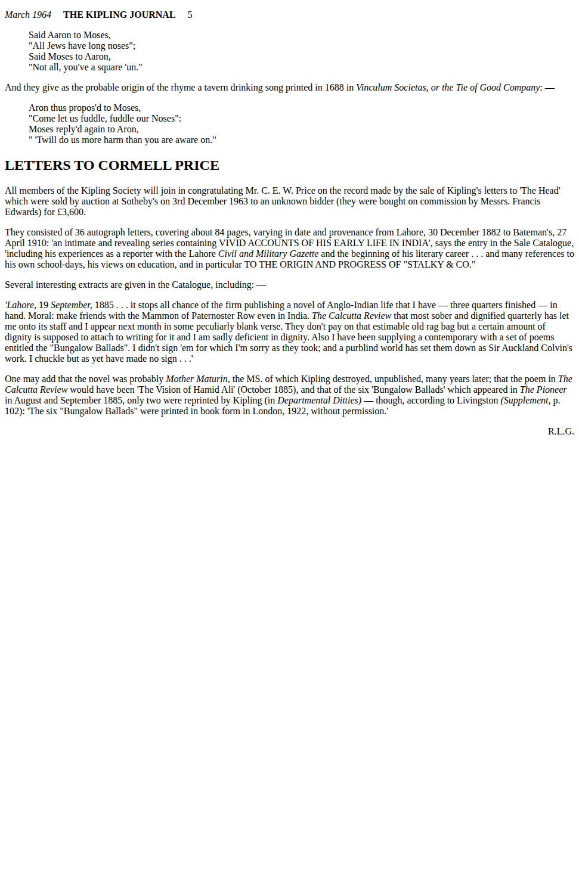March 1964 THE KIPLING JOURNAL 5
Said Aaron to Moses,
"All Jews have long noses";
Said Moses to Aaron,
"Not all, you've a square 'un."
And they give as the probable origin of the rhyme a tavern drinking song printed in 1688 in Vinculum Societas, or the Tie of Good Company: —
Aron thus propos'd to Moses,
"Come let us fuddle, fuddle our Noses":
Moses reply'd again to Aron,
" 'Twill do us more harm than you are aware on."
LETTERS TO CORMELL PRICE
All members of the Kipling Society will join in congratulating Mr. C. E. W. Price on the record made by the sale of Kipling's letters to 'The Head' which were sold by auction at Sotheby's on 3rd December 1963 to an unknown bidder (they were bought on commission by Messrs. Francis Edwards) for £3,600.
They consisted of 36 autograph letters, covering about 84 pages, varying in date and provenance from Lahore, 30 December 1882 to Bateman's, 27 April 1910: 'an intimate and revealing series containing VIVID ACCOUNTS OF HIS EARLY LIFE IN INDIA', says the entry in the Sale Catalogue, 'including his experiences as a reporter with the Lahore Civil and Military Gazette and the beginning of his literary career . . . and many references to his own school-days, his views on education, and in particular TO THE ORIGIN AND PROGRESS OF "STALKY & CO."
Several interesting extracts are given in the Catalogue, including: —
'Lahore, 19 September, 1885 . . . it stops all chance of the firm publishing a novel of Anglo-Indian life that I have — three quarters finished — in hand. Moral: make friends with the Mammon of Paternoster Row even in India. The Calcutta Review that most sober and dignified quarterly has let me onto its staff and I appear next month in some peculiarly blank verse. They don't pay on that estimable old rag bag but a certain amount of dignity is supposed to attach to writing for it and I am sadly deficient in dignity. Also I have been supplying a contemporary with a set of poems entitled the "Bungalow Ballads". I didn't sign 'em for which I'm sorry as they took; and a purblind world has set them down as Sir Auckland Colvin's work. I chuckle but as yet have made no sign . . .'
One may add that the novel was probably Mother Maturin, the MS. of which Kipling destroyed, unpublished, many years later; that the poem in The Calcutta Review would have been 'The Vision of Hamid Ali' (October 1885), and that of the six 'Bungalow Ballads' which appeared in The Pioneer in August and September 1885, only two were reprinted by Kipling (in Departmental Ditties) — though, according to Livingston (Supplement, p. 102): 'The six "Bungalow Ballads" were printed in book form in London, 1922, without permission.'
R.L.G.